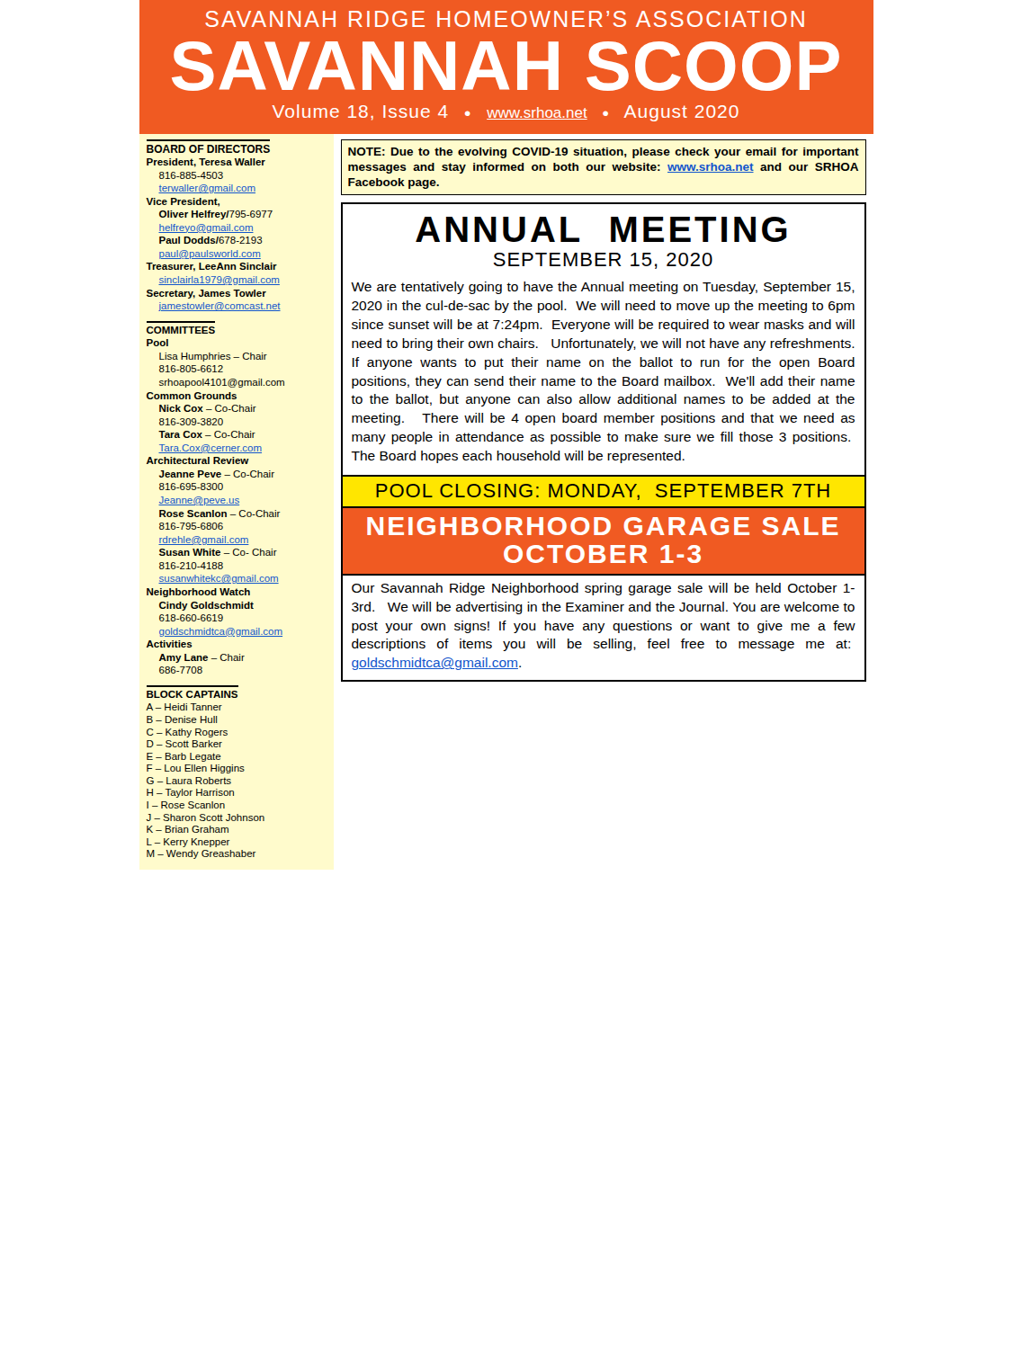Savannah Ridge Homeowner’s Association
Savannah Scoop
Volume 18, Issue 4 • www.srhoa.net • August 2020
Board of Directors
President, Teresa Waller
816-885-4503
terwaller@gmail.com
Vice President,
Oliver Helfrey/795-6977
helfreyo@gmail.com
Paul Dodds/678-2193
paul@paulsworld.com
Treasurer, LeeAnn Sinclair
sinclairla1979@gmail.com
Secretary, James Towler
jamestowler@comcast.net
Committees
Pool
Lisa Humphries – Chair
816-805-6612
srhoapool4101@gmail.com
Common Grounds
Nick Cox – Co-Chair
816-309-3820
Tara Cox – Co-Chair
Tara.Cox@cerner.com
Architectural Review
Jeanne Peve – Co-Chair
816-695-8300
Jeanne@peve.us
Rose Scanlon – Co-Chair
816-795-6806
rdrehle@gmail.com
Susan White – Co- Chair
816-210-4188
susanwhitekc@gmail.com
Neighborhood Watch
Cindy Goldschmidt
618-660-6619
goldschmidtca@gmail.com
Activities
Amy Lane – Chair
686-7708
Block Captains
A – Heidi Tanner
B – Denise Hull
C – Kathy Rogers
D – Scott Barker
E – Barb Legate
F – Lou Ellen Higgins
G – Laura Roberts
H – Taylor Harrison
I – Rose Scanlon
J – Sharon Scott Johnson
K – Brian Graham
L – Kerry Knepper
M – Wendy Greashaber
NOTE: Due to the evolving COVID-19 situation, please check your email for important messages and stay informed on both our website: www.srhoa.net and our SRHOA Facebook page.
Annual Meeting
September 15, 2020
We are tentatively going to have the Annual meeting on Tuesday, September 15, 2020 in the cul-de-sac by the pool. We will need to move up the meeting to 6pm since sunset will be at 7:24pm. Everyone will be required to wear masks and will need to bring their own chairs. Unfortunately, we will not have any refreshments. If anyone wants to put their name on the ballot to run for the open Board positions, they can send their name to the Board mailbox. We'll add their name to the ballot, but anyone can also allow additional names to be added at the meeting. There will be 4 open board member positions and that we need as many people in attendance as possible to make sure we fill those 3 positions. The Board hopes each household will be represented.
Pool Closing: Monday, September 7th
Neighborhood Garage Sale
October 1-3
Our Savannah Ridge Neighborhood spring garage sale will be held October 1-3rd. We will be advertising in the Examiner and the Journal. You are welcome to post your own signs! If you have any questions or want to give me a few descriptions of items you will be selling, feel free to message me at: goldschmidtca@gmail.com.